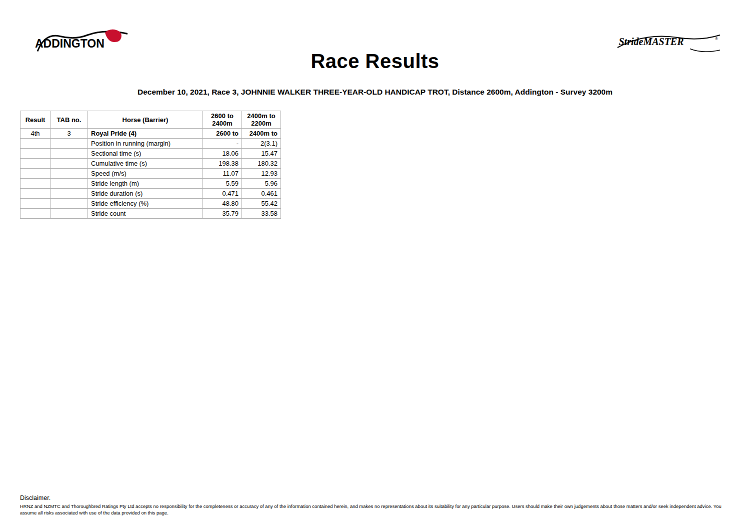Race Results
December 10, 2021, Race 3, JOHNNIE WALKER THREE-YEAR-OLD HANDICAP TROT, Distance 2600m, Addington - Survey 3200m
| Result | TAB no. | Horse (Barrier) | 2600 to 2400m | 2400m to 2200m |
| --- | --- | --- | --- | --- |
| 4th | 3 | Royal Pride (4) | 2600 to | 2400m to |
| | | Position in running (margin) | - | 2(3.1) |
| | | Sectional time (s) | 18.06 | 15.47 |
| | | Cumulative time (s) | 198.38 | 180.32 |
| | | Speed (m/s) | 11.07 | 12.93 |
| | | Stride length (m) | 5.59 | 5.96 |
| | | Stride duration (s) | 0.471 | 0.461 |
| | | Stride efficiency (%) | 48.80 | 55.42 |
| | | Stride count | 35.79 | 33.58 |
Disclaimer.
HRNZ and NZMTC and Thoroughbred Ratings Pty Ltd accepts no responsibility for the completeness or accuracy of any of the information contained herein, and makes no representations about its suitability for any particular purpose. Users should make their own judgements about those matters and/or seek independent advice. You assume all risks associated with use of the data provided on this page.